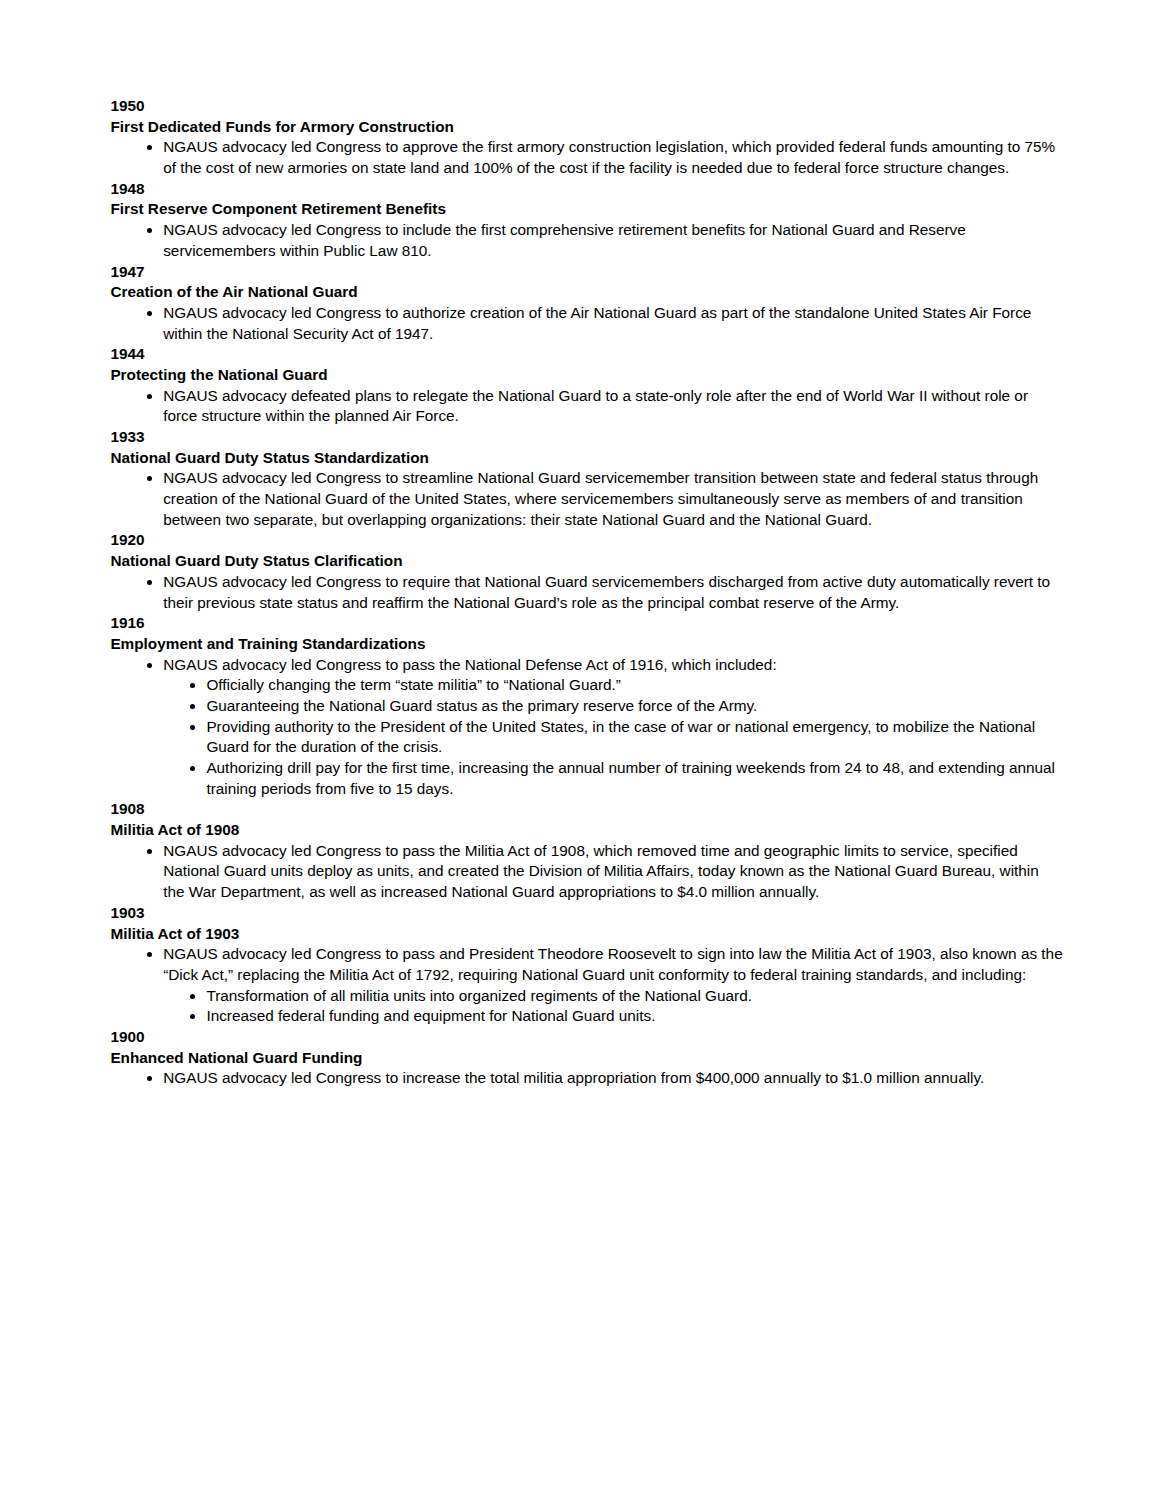1950
First Dedicated Funds for Armory Construction
NGAUS advocacy led Congress to approve the first armory construction legislation, which provided federal funds amounting to 75% of the cost of new armories on state land and 100% of the cost if the facility is needed due to federal force structure changes.
1948
First Reserve Component Retirement Benefits
NGAUS advocacy led Congress to include the first comprehensive retirement benefits for National Guard and Reserve servicemembers within Public Law 810.
1947
Creation of the Air National Guard
NGAUS advocacy led Congress to authorize creation of the Air National Guard as part of the standalone United States Air Force within the National Security Act of 1947.
1944
Protecting the National Guard
NGAUS advocacy defeated plans to relegate the National Guard to a state-only role after the end of World War II without role or force structure within the planned Air Force.
1933
National Guard Duty Status Standardization
NGAUS advocacy led Congress to streamline National Guard servicemember transition between state and federal status through creation of the National Guard of the United States, where servicemembers simultaneously serve as members of and transition between two separate, but overlapping organizations: their state National Guard and the National Guard.
1920
National Guard Duty Status Clarification
NGAUS advocacy led Congress to require that National Guard servicemembers discharged from active duty automatically revert to their previous state status and reaffirm the National Guard’s role as the principal combat reserve of the Army.
1916
Employment and Training Standardizations
NGAUS advocacy led Congress to pass the National Defense Act of 1916, which included:
Officially changing the term “state militia” to “National Guard.”
Guaranteeing the National Guard status as the primary reserve force of the Army.
Providing authority to the President of the United States, in the case of war or national emergency, to mobilize the National Guard for the duration of the crisis.
Authorizing drill pay for the first time, increasing the annual number of training weekends from 24 to 48, and extending annual training periods from five to 15 days.
1908
Militia Act of 1908
NGAUS advocacy led Congress to pass the Militia Act of 1908, which removed time and geographic limits to service, specified National Guard units deploy as units, and created the Division of Militia Affairs, today known as the National Guard Bureau, within the War Department, as well as increased National Guard appropriations to $4.0 million annually.
1903
Militia Act of 1903
NGAUS advocacy led Congress to pass and President Theodore Roosevelt to sign into law the Militia Act of 1903, also known as the “Dick Act,” replacing the Militia Act of 1792, requiring National Guard unit conformity to federal training standards, and including:
Transformation of all militia units into organized regiments of the National Guard.
Increased federal funding and equipment for National Guard units.
1900
Enhanced National Guard Funding
NGAUS advocacy led Congress to increase the total militia appropriation from $400,000 annually to $1.0 million annually.